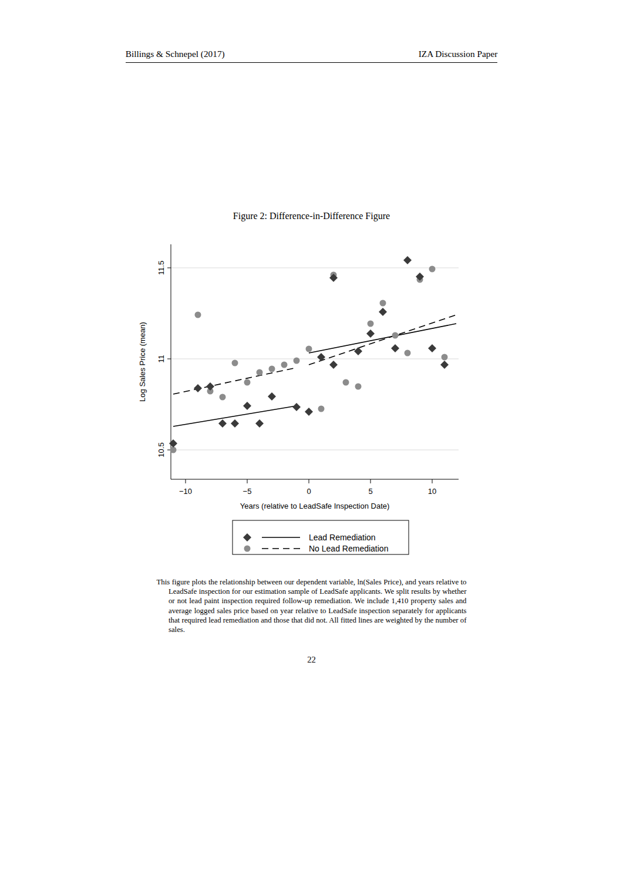Billings & Schnepel (2017)
IZA Discussion Paper
Figure 2: Difference-in-Difference Figure
11.5 11 10.5 Log Sales Price (mean) −10 −5 0 5 10 Years (relative to LeadSafe Inspection Date) Lead Remediation No Lead Remediation
This figure plots the relationship between our dependent variable, ln(Sales Price), and years relative to LeadSafe inspection for our estimation sample of LeadSafe applicants. We split results by whether or not lead paint inspection required follow-up remediation. We include 1,410 property sales and average logged sales price based on year relative to LeadSafe inspection separately for applicants that required lead remediation and those that did not. All fitted lines are weighted by the number of sales.
22